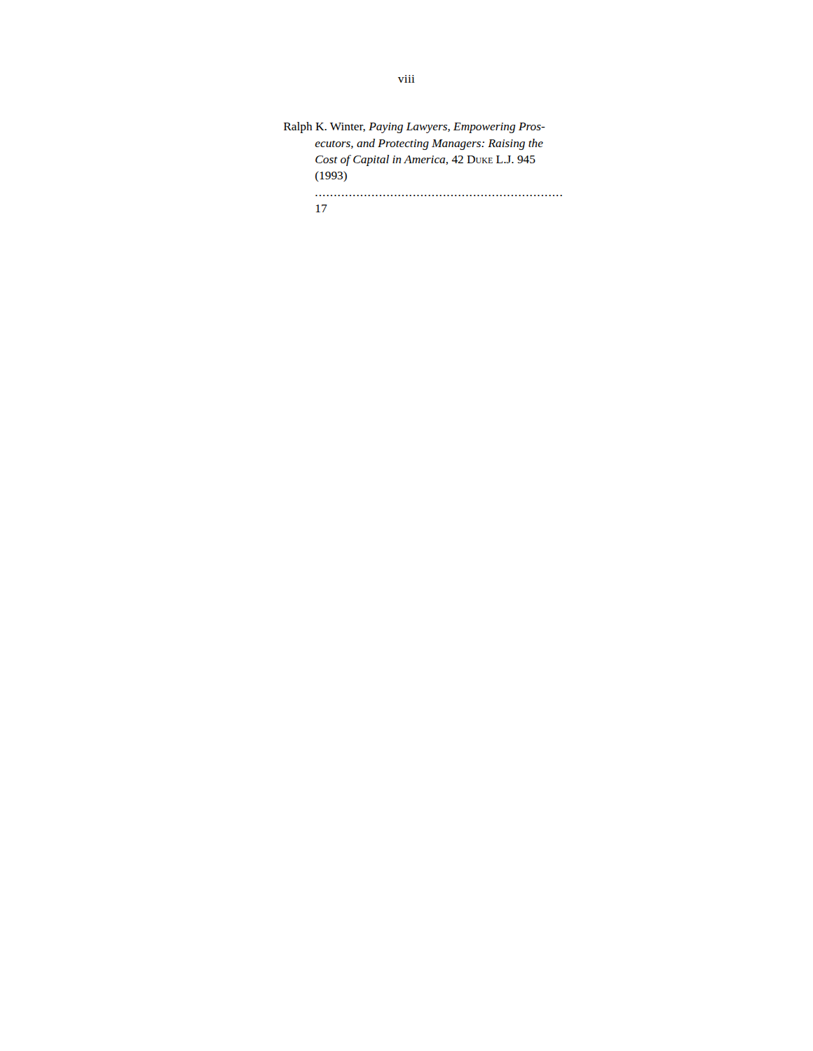viii
Ralph K. Winter, Paying Lawyers, Empowering Pros- ecutors, and Protecting Managers: Raising the Cost of Capital in America, 42 Duke L.J. 945 (1993) .................................................................. 17